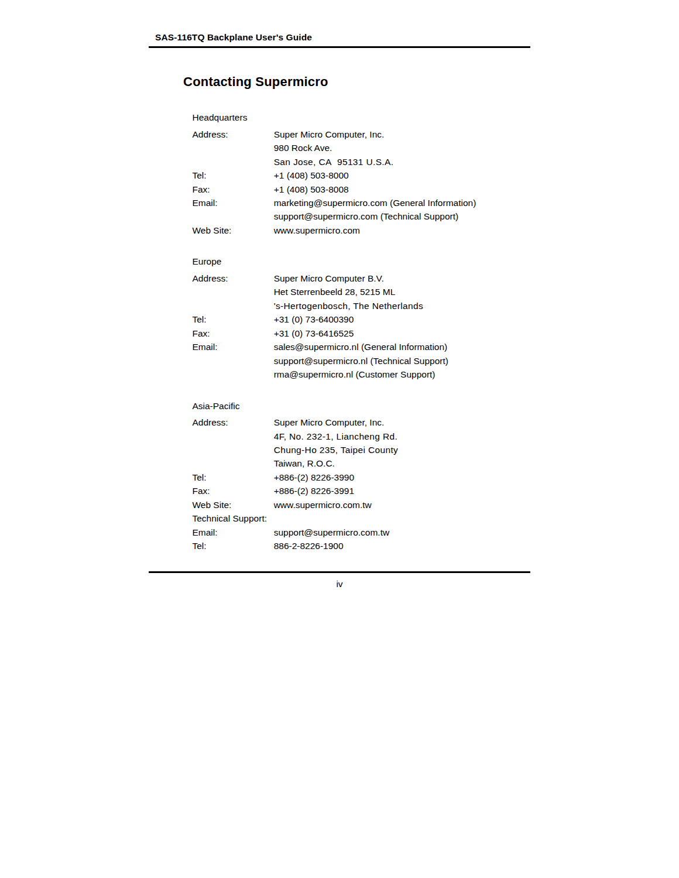SAS-116TQ Backplane User's Guide
Contacting Supermicro
Headquarters
| Address: | Super Micro Computer, Inc. |
| | 980 Rock Ave. |
| | San Jose, CA 95131 U.S.A. |
| Tel: | +1 (408) 503-8000 |
| Fax: | +1 (408) 503-8008 |
| Email: | marketing@supermicro.com (General Information) |
| | support@supermicro.com (Technical Support) |
| Web Site: | www.supermicro.com |
Europe
| Address: | Super Micro Computer B.V. |
| | Het Sterrenbeeld 28, 5215 ML |
| | 's-Hertogenbosch, The Netherlands |
| Tel: | +31 (0) 73-6400390 |
| Fax: | +31 (0) 73-6416525 |
| Email: | sales@supermicro.nl (General Information) |
| | support@supermicro.nl (Technical Support) |
| | rma@supermicro.nl (Customer Support) |
Asia-Pacific
| Address: | Super Micro Computer, Inc. |
| | 4F, No. 232-1, Liancheng Rd. |
| | Chung-Ho 235, Taipei County |
| | Taiwan, R.O.C. |
| Tel: | +886-(2) 8226-3990 |
| Fax: | +886-(2) 8226-3991 |
| Web Site: | www.supermicro.com.tw |
| Technical Support: |
| Email: | support@supermicro.com.tw |
| Tel: | 886-2-8226-1900 |
iv